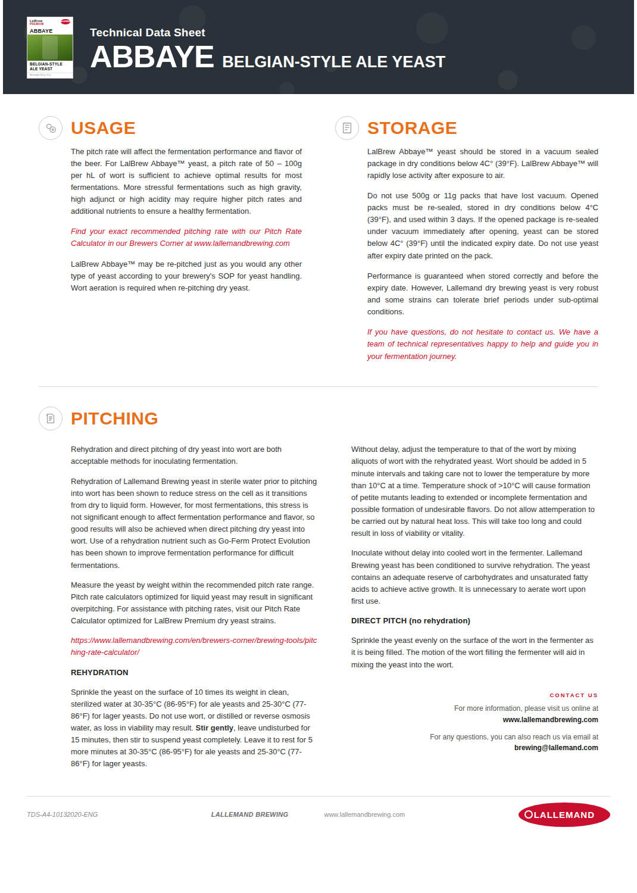LalBrewPREMIUM
LALLEMAND
ABBAYE
BELGIAN-STYLE
ALE YEAST
Net weight 500 g / 11 g
Technical Data Sheet
ABBAYE BELGIAN-STYLE ALE YEAST
USAGE
The pitch rate will affect the fermentation performance and flavor of the beer. For LalBrew Abbaye™ yeast, a pitch rate of 50 – 100g per hL of wort is sufficient to achieve optimal results for most fermentations. More stressful fermentations such as high gravity, high adjunct or high acidity may require higher pitch rates and additional nutrients to ensure a healthy fermentation.
Find your exact recommended pitching rate with our Pitch Rate Calculator in our Brewers Corner at www.lallemandbrewing.com
LalBrew Abbaye™ may be re-pitched just as you would any other type of yeast according to your brewery's SOP for yeast handling. Wort aeration is required when re-pitching dry yeast.
STORAGE
LalBrew Abbaye™ yeast should be stored in a vacuum sealed package in dry conditions below 4C° (39°F). LalBrew Abbaye™ will rapidly lose activity after exposure to air.
Do not use 500g or 11g packs that have lost vacuum. Opened packs must be re-sealed, stored in dry conditions below 4°C (39°F), and used within 3 days. If the opened package is re-sealed under vacuum immediately after opening, yeast can be stored below 4C° (39°F) until the indicated expiry date. Do not use yeast after expiry date printed on the pack.
Performance is guaranteed when stored correctly and before the expiry date. However, Lallemand dry brewing yeast is very robust and some strains can tolerate brief periods under sub-optimal conditions.
If you have questions, do not hesitate to contact us. We have a team of technical representatives happy to help and guide you in your fermentation journey.
PITCHING
Rehydration and direct pitching of dry yeast into wort are both acceptable methods for inoculating fermentation.
Rehydration of Lallemand Brewing yeast in sterile water prior to pitching into wort has been shown to reduce stress on the cell as it transitions from dry to liquid form. However, for most fermentations, this stress is not significant enough to affect fermentation performance and flavor, so good results will also be achieved when direct pitching dry yeast into wort. Use of a rehydration nutrient such as Go-Ferm Protect Evolution has been shown to improve fermentation performance for difficult fermentations.
Measure the yeast by weight within the recommended pitch rate range. Pitch rate calculators optimized for liquid yeast may result in significant overpitching. For assistance with pitching rates, visit our Pitch Rate Calculator optimized for LalBrew Premium dry yeast strains.
https://www.lallemandbrewing.com/en/brewers-corner/brewing-tools/pitching-rate-calculator/
REHYDRATION
Sprinkle the yeast on the surface of 10 times its weight in clean, sterilized water at 30-35°C (86-95°F) for ale yeasts and 25-30°C (77-86°F) for lager yeasts. Do not use wort, or distilled or reverse osmosis water, as loss in viability may result. Stir gently, leave undisturbed for 15 minutes, then stir to suspend yeast completely. Leave it to rest for 5 more minutes at 30-35°C (86-95°F) for ale yeasts and 25-30°C (77-86°F) for lager yeasts.
Without delay, adjust the temperature to that of the wort by mixing aliquots of wort with the rehydrated yeast. Wort should be added in 5 minute intervals and taking care not to lower the temperature by more than 10°C at a time. Temperature shock of >10°C will cause formation of petite mutants leading to extended or incomplete fermentation and possible formation of undesirable flavors. Do not allow attemperation to be carried out by natural heat loss. This will take too long and could result in loss of viability or vitality.
Inoculate without delay into cooled wort in the fermenter. Lallemand Brewing yeast has been conditioned to survive rehydration. The yeast contains an adequate reserve of carbohydrates and unsaturated fatty acids to achieve active growth. It is unnecessary to aerate wort upon first use.
DIRECT PITCH (no rehydration)
Sprinkle the yeast evenly on the surface of the wort in the fermenter as it is being filled. The motion of the wort filling the fermenter will aid in mixing the yeast into the wort.
CONTACT US
For more information, please visit us online at
www.lallemandbrewing.com
For any questions, you can also reach us via email at
brewing@lallemand.com
TDS-A4-10132020-ENG
LALLEMAND BREWING www.lallemandbrewing.com
LALLEMAND